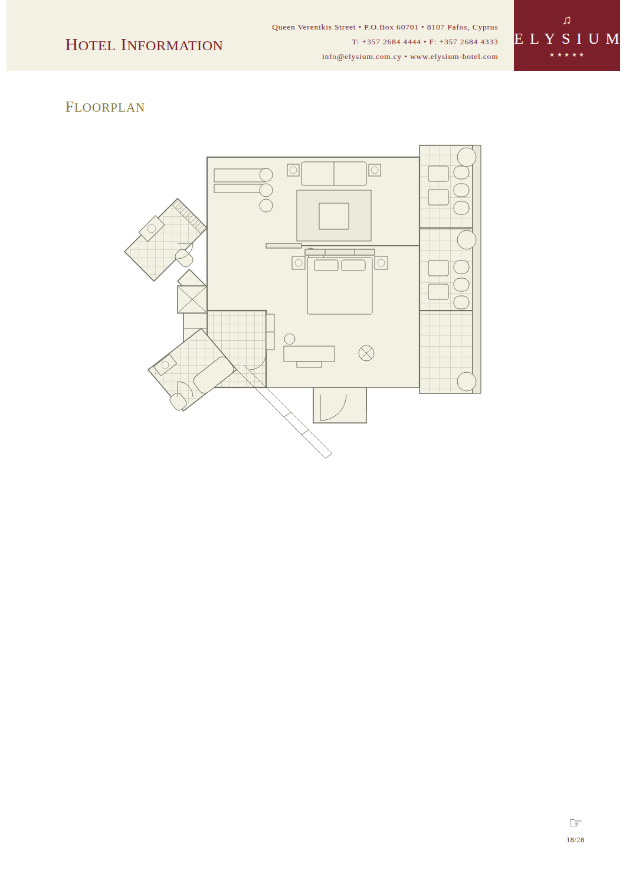HOTEL INFORMATION
Queen Verenikis Street • P.O.Box 60701 • 8107 Pafos, Cyprus
T: +357 2684 4444 • F: +357 2684 4333
info@elysium.com.cy • www.elysium-hotel.com
♫
ELYSIUM
★★★★★
FLOORPLAN
☞
18/28